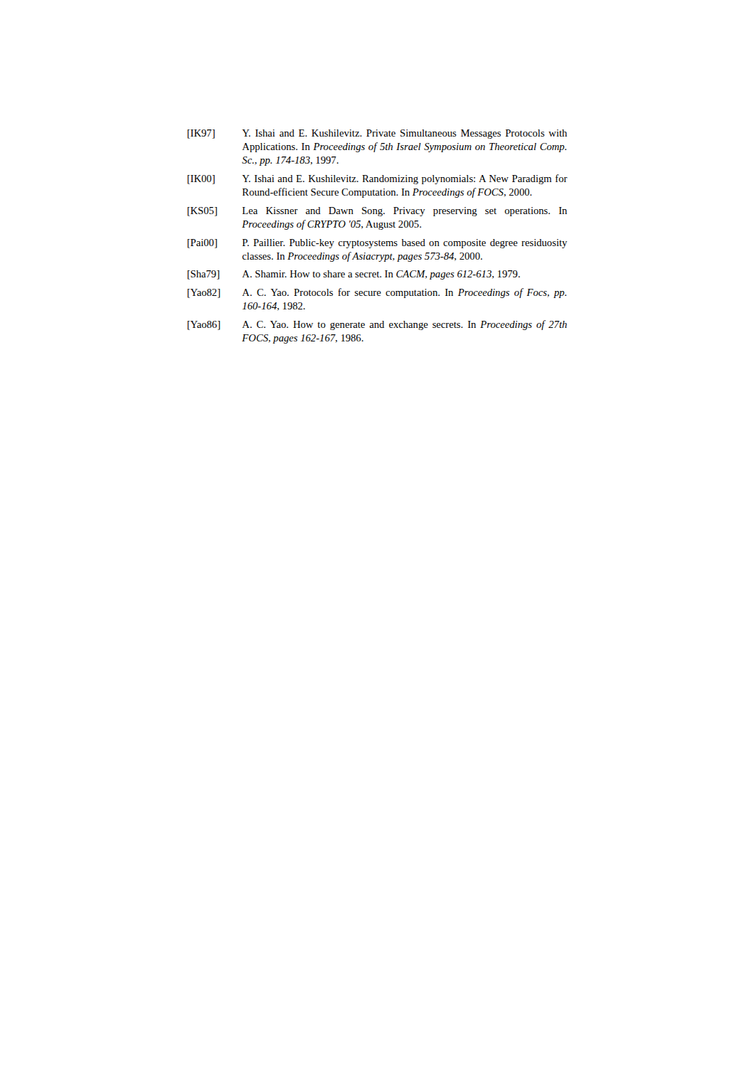[IK97]
Y. Ishai and E. Kushilevitz. Private Simultaneous Messages Protocols with Applications. In Proceedings of 5th Israel Symposium on Theoretical Comp. Sc., pp. 174-183, 1997.
[IK00]
Y. Ishai and E. Kushilevitz. Randomizing polynomials: A New Paradigm for Round-efficient Secure Computation. In Proceedings of FOCS, 2000.
[KS05]
Lea Kissner and Dawn Song. Privacy preserving set operations. In Proceedings of CRYPTO '05, August 2005.
[Pai00]
P. Paillier. Public-key cryptosystems based on composite degree residuosity classes. In Proceedings of Asiacrypt, pages 573-84, 2000.
[Sha79]
A. Shamir. How to share a secret. In CACM, pages 612-613, 1979.
[Yao82]
A. C. Yao. Protocols for secure computation. In Proceedings of Focs, pp. 160-164, 1982.
[Yao86]
A. C. Yao. How to generate and exchange secrets. In Proceedings of 27th FOCS, pages 162-167, 1986.